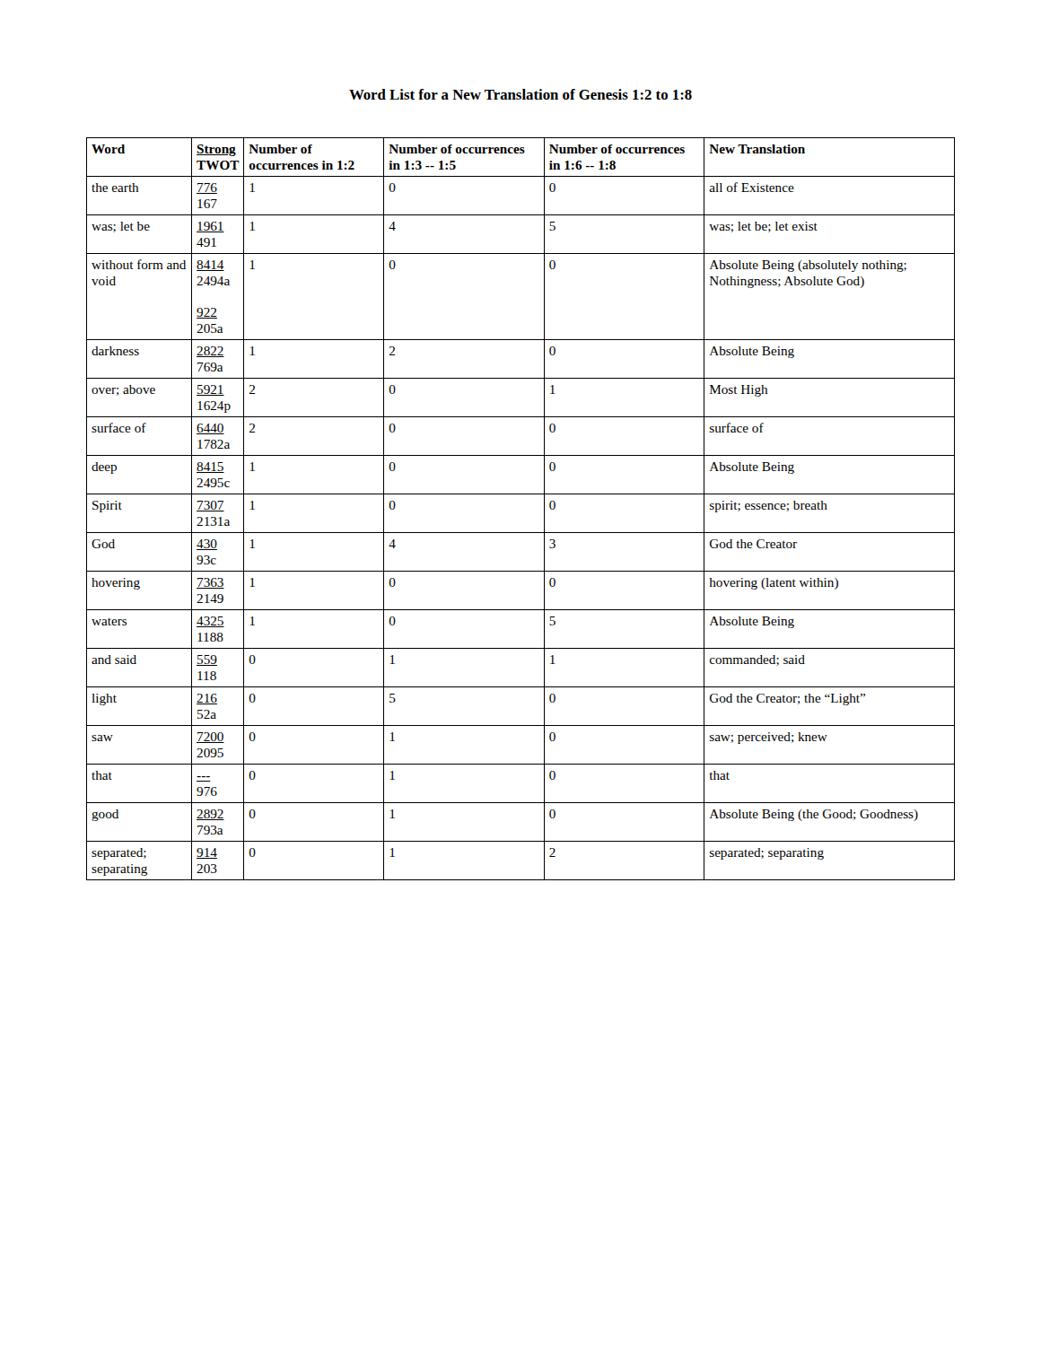Word List for a New Translation of Genesis 1:2 to 1:8
| Word | Strong TWOT | Number of occurrences in 1:2 | Number of occurrences in 1:3 -- 1:5 | Number of occurrences in 1:6 -- 1:8 | New Translation |
| --- | --- | --- | --- | --- | --- |
| the earth | 776 167 | 1 | 0 | 0 | all of Existence |
| was; let be | 1961 491 | 1 | 4 | 5 | was; let be; let exist |
| without form and void | 8414 2494a 922 205a | 1 | 0 | 0 | Absolute Being (absolutely nothing; Nothingness; Absolute God) |
| darkness | 2822 769a | 1 | 2 | 0 | Absolute Being |
| over; above | 5921 1624p | 2 | 0 | 1 | Most High |
| surface of | 6440 1782a | 2 | 0 | 0 | surface of |
| deep | 8415 2495c | 1 | 0 | 0 | Absolute Being |
| Spirit | 7307 2131a | 1 | 0 | 0 | spirit; essence; breath |
| God | 430 93c | 1 | 4 | 3 | God the Creator |
| hovering | 7363 2149 | 1 | 0 | 0 | hovering (latent within) |
| waters | 4325 1188 | 1 | 0 | 5 | Absolute Being |
| and said | 559 118 | 0 | 1 | 1 | commanded; said |
| light | 216 52a | 0 | 5 | 0 | God the Creator; the “Light” |
| saw | 7200 2095 | 0 | 1 | 0 | saw; perceived; knew |
| that | --- 976 | 0 | 1 | 0 | that |
| good | 2892 793a | 0 | 1 | 0 | Absolute Being (the Good; Goodness) |
| separated; separating | 914 203 | 0 | 1 | 2 | separated; separating |